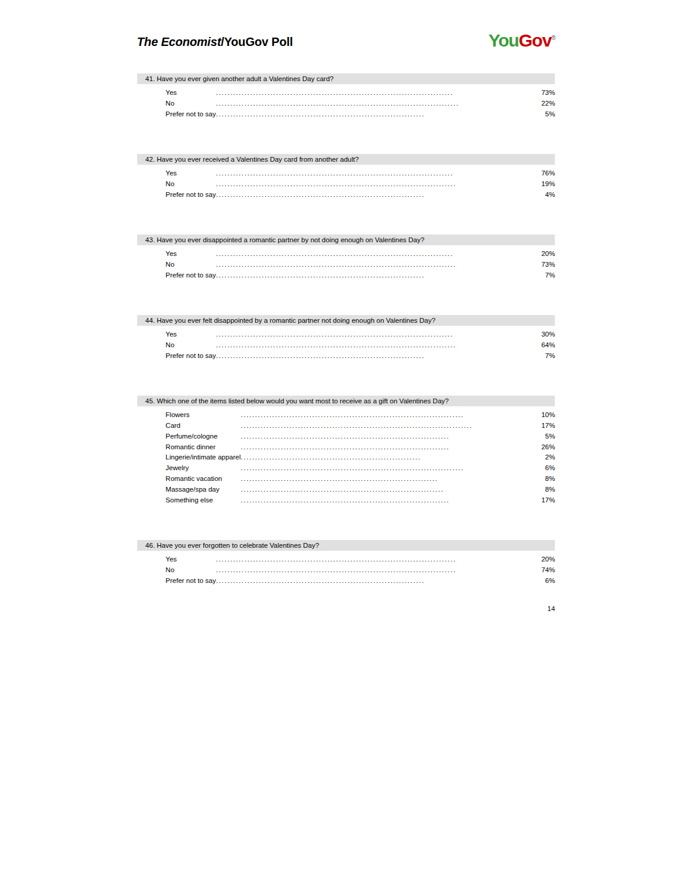The Economist/YouGov Poll
You Gov®
41. Have you ever given another adult a Valentines Day card?
| Yes | ................................................................................... | 73% |
| No | ..................................................................................... | 22% |
| Prefer not to say | ......................................................................... | 5% |
42. Have you ever received a Valentines Day card from another adult?
| Yes | ................................................................................... | 76% |
| No | .................................................................................... | 19% |
| Prefer not to say | ......................................................................... | 4% |
43. Have you ever disappointed a romantic partner by not doing enough on Valentines Day?
| Yes | ................................................................................... | 20% |
| No | .................................................................................... | 73% |
| Prefer not to say | ......................................................................... | 7% |
44. Have you ever felt disappointed by a romantic partner not doing enough on Valentines Day?
| Yes | ................................................................................... | 30% |
| No | .................................................................................... | 64% |
| Prefer not to say | ......................................................................... | 7% |
45. Which one of the items listed below would you want most to receive as a gift on Valentines Day?
| Flowers | .............................................................................. | 10% |
| Card | ................................................................................. | 17% |
| Perfume/cologne | ......................................................................... | 5% |
| Romantic dinner | ......................................................................... | 26% |
| Lingerie/intimate apparel | ............................................................... | 2% |
| Jewelry | .............................................................................. | 6% |
| Romantic vacation | ..................................................................... | 8% |
| Massage/spa day | ....................................................................... | 8% |
| Something else | ......................................................................... | 17% |
46. Have you ever forgotten to celebrate Valentines Day?
| Yes | .................................................................................... | 20% |
| No | .................................................................................... | 74% |
| Prefer not to say | ......................................................................... | 6% |
14